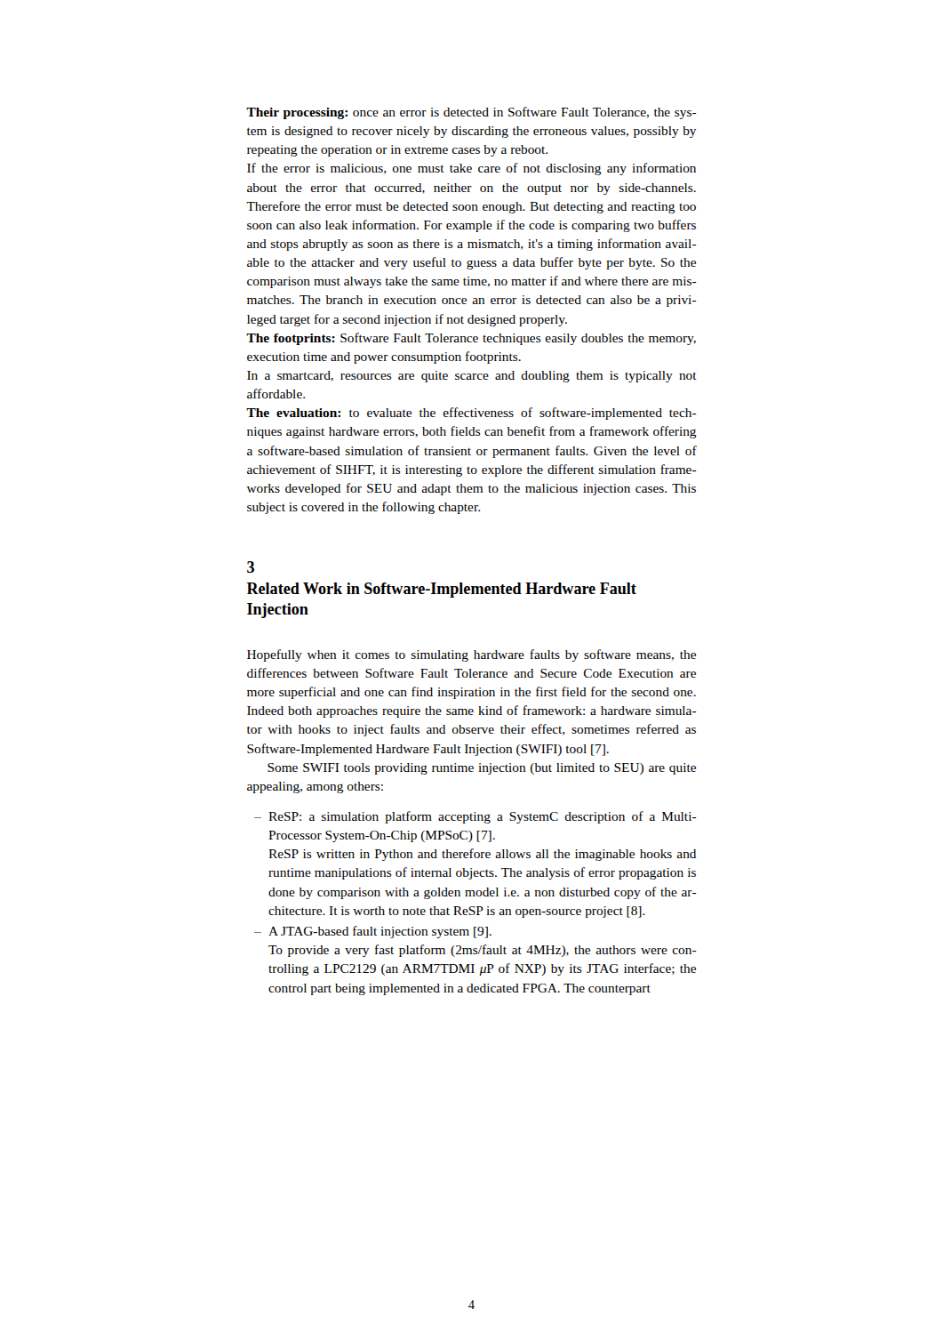Their processing: once an error is detected in Software Fault Tolerance, the system is designed to recover nicely by discarding the erroneous values, possibly by repeating the operation or in extreme cases by a reboot.
If the error is malicious, one must take care of not disclosing any information about the error that occurred, neither on the output nor by side-channels. Therefore the error must be detected soon enough. But detecting and reacting too soon can also leak information. For example if the code is comparing two buffers and stops abruptly as soon as there is a mismatch, it's a timing information available to the attacker and very useful to guess a data buffer byte per byte. So the comparison must always take the same time, no matter if and where there are mismatches. The branch in execution once an error is detected can also be a privileged target for a second injection if not designed properly.
The footprints: Software Fault Tolerance techniques easily doubles the memory, execution time and power consumption footprints.
In a smartcard, resources are quite scarce and doubling them is typically not affordable.
The evaluation: to evaluate the effectiveness of software-implemented techniques against hardware errors, both fields can benefit from a framework offering a software-based simulation of transient or permanent faults. Given the level of achievement of SIHFT, it is interesting to explore the different simulation frameworks developed for SEU and adapt them to the malicious injection cases. This subject is covered in the following chapter.
3 Related Work in Software-Implemented Hardware Fault Injection
Hopefully when it comes to simulating hardware faults by software means, the differences between Software Fault Tolerance and Secure Code Execution are more superficial and one can find inspiration in the first field for the second one. Indeed both approaches require the same kind of framework: a hardware simulator with hooks to inject faults and observe their effect, sometimes referred as Software-Implemented Hardware Fault Injection (SWIFI) tool [7].
Some SWIFI tools providing runtime injection (but limited to SEU) are quite appealing, among others:
ReSP: a simulation platform accepting a SystemC description of a Multi-Processor System-On-Chip (MPSoC) [7].
ReSP is written in Python and therefore allows all the imaginable hooks and runtime manipulations of internal objects. The analysis of error propagation is done by comparison with a golden model i.e. a non disturbed copy of the architecture. It is worth to note that ReSP is an open-source project [8].
A JTAG-based fault injection system [9].
To provide a very fast platform (2ms/fault at 4MHz), the authors were controlling a LPC2129 (an ARM7TDMI μ P of NXP) by its JTAG interface; the control part being implemented in a dedicated FPGA. The counterpart
4